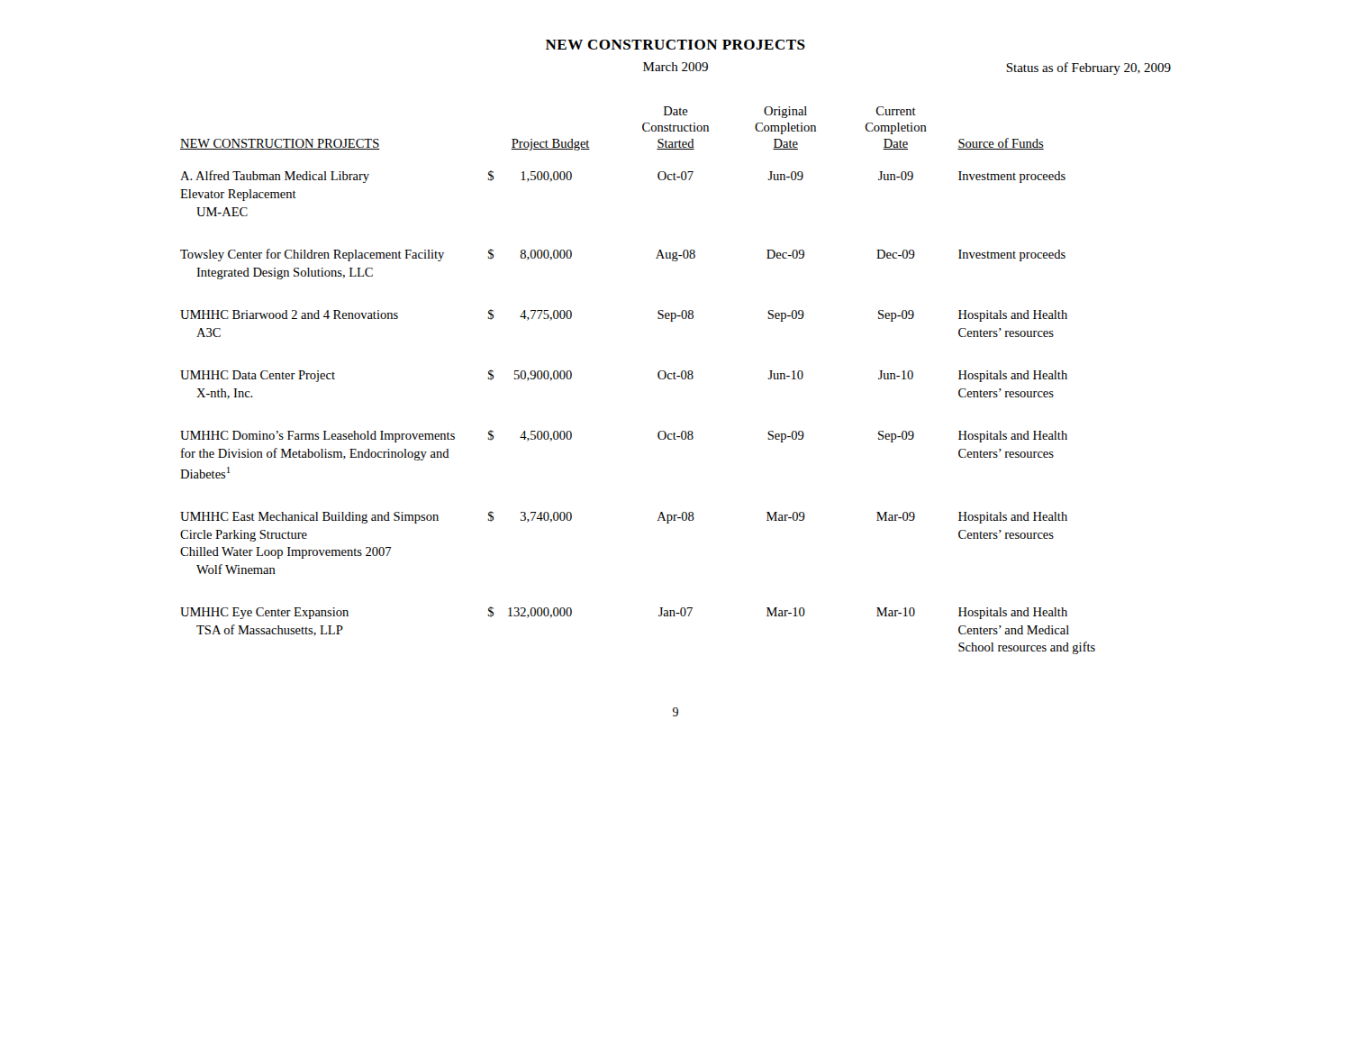NEW CONSTRUCTION PROJECTS
March 2009
Status as of February 20, 2009
| NEW CONSTRUCTION PROJECTS | Project Budget | Date Construction Started | Original Completion Date | Current Completion Date | Source of Funds |
| --- | --- | --- | --- | --- | --- |
| A. Alfred Taubman Medical Library Elevator Replacement UM-AEC | $ 1,500,000 | Oct-07 | Jun-09 | Jun-09 | Investment proceeds |
| Towsley Center for Children Replacement Facility Integrated Design Solutions, LLC | $ 8,000,000 | Aug-08 | Dec-09 | Dec-09 | Investment proceeds |
| UMHHC Briarwood 2 and 4 Renovations A3C | $ 4,775,000 | Sep-08 | Sep-09 | Sep-09 | Hospitals and Health Centers’ resources |
| UMHHC Data Center Project X-nth, Inc. | $ 50,900,000 | Oct-08 | Jun-10 | Jun-10 | Hospitals and Health Centers’ resources |
| UMHHC Domino’s Farms Leasehold Improvements for the Division of Metabolism, Endocrinology and Diabetes 1 | $ 4,500,000 | Oct-08 | Sep-09 | Sep-09 | Hospitals and Health Centers’ resources |
| UMHHC East Mechanical Building and Simpson Circle Parking Structure Chilled Water Loop Improvements 2007 Wolf Wineman | $ 3,740,000 | Apr-08 | Mar-09 | Mar-09 | Hospitals and Health Centers’ resources |
| UMHHC Eye Center Expansion TSA of Massachusetts, LLP | $ 132,000,000 | Jan-07 | Mar-10 | Mar-10 | Hospitals and Health Centers’ and Medical School resources and gifts |
9